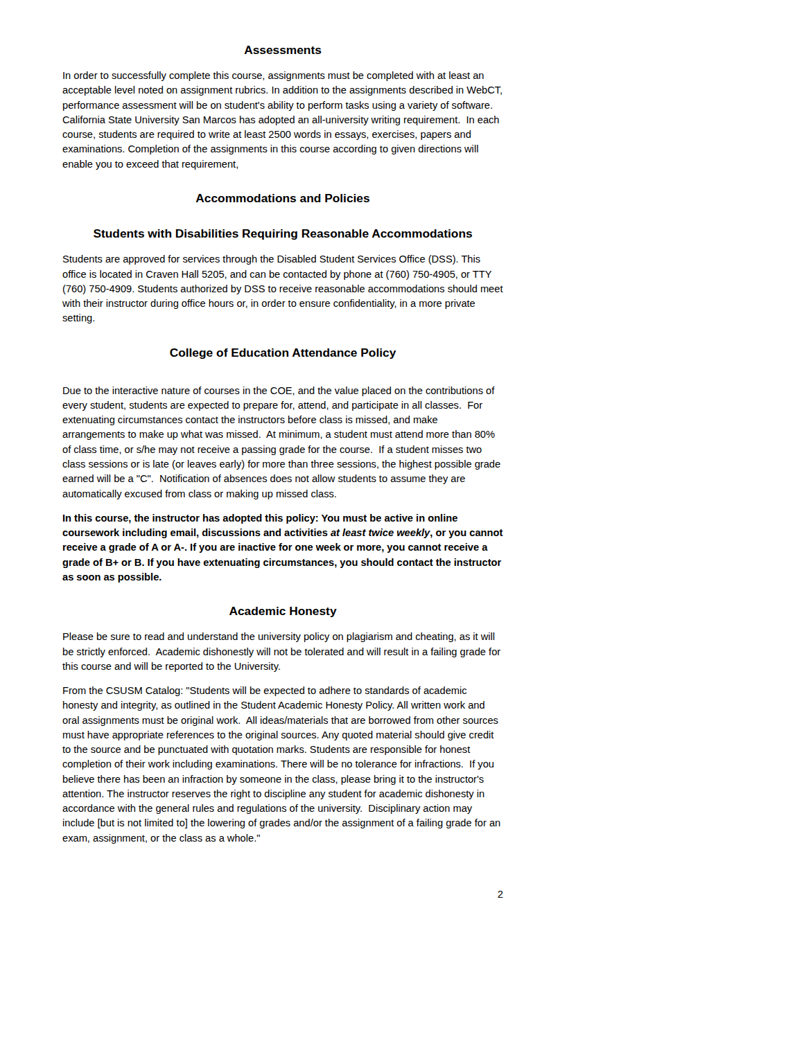Assessments
In order to successfully complete this course, assignments must be completed with at least an acceptable level noted on assignment rubrics. In addition to the assignments described in WebCT, performance assessment will be on student's ability to perform tasks using a variety of software. California State University San Marcos has adopted an all-university writing requirement. In each course, students are required to write at least 2500 words in essays, exercises, papers and examinations. Completion of the assignments in this course according to given directions will enable you to exceed that requirement,
Accommodations and Policies
Students with Disabilities Requiring Reasonable Accommodations
Students are approved for services through the Disabled Student Services Office (DSS). This office is located in Craven Hall 5205, and can be contacted by phone at (760) 750-4905, or TTY (760) 750-4909. Students authorized by DSS to receive reasonable accommodations should meet with their instructor during office hours or, in order to ensure confidentiality, in a more private setting.
College of Education Attendance Policy
Due to the interactive nature of courses in the COE, and the value placed on the contributions of every student, students are expected to prepare for, attend, and participate in all classes. For extenuating circumstances contact the instructors before class is missed, and make arrangements to make up what was missed. At minimum, a student must attend more than 80% of class time, or s/he may not receive a passing grade for the course. If a student misses two class sessions or is late (or leaves early) for more than three sessions, the highest possible grade earned will be a "C". Notification of absences does not allow students to assume they are automatically excused from class or making up missed class.
In this course, the instructor has adopted this policy: You must be active in online coursework including email, discussions and activities at least twice weekly, or you cannot receive a grade of A or A-. If you are inactive for one week or more, you cannot receive a grade of B+ or B. If you have extenuating circumstances, you should contact the instructor as soon as possible.
Academic Honesty
Please be sure to read and understand the university policy on plagiarism and cheating, as it will be strictly enforced. Academic dishonestly will not be tolerated and will result in a failing grade for this course and will be reported to the University.
From the CSUSM Catalog: "Students will be expected to adhere to standards of academic honesty and integrity, as outlined in the Student Academic Honesty Policy. All written work and oral assignments must be original work. All ideas/materials that are borrowed from other sources must have appropriate references to the original sources. Any quoted material should give credit to the source and be punctuated with quotation marks. Students are responsible for honest completion of their work including examinations. There will be no tolerance for infractions. If you believe there has been an infraction by someone in the class, please bring it to the instructor's attention. The instructor reserves the right to discipline any student for academic dishonesty in accordance with the general rules and regulations of the university. Disciplinary action may include [but is not limited to] the lowering of grades and/or the assignment of a failing grade for an exam, assignment, or the class as a whole."
2